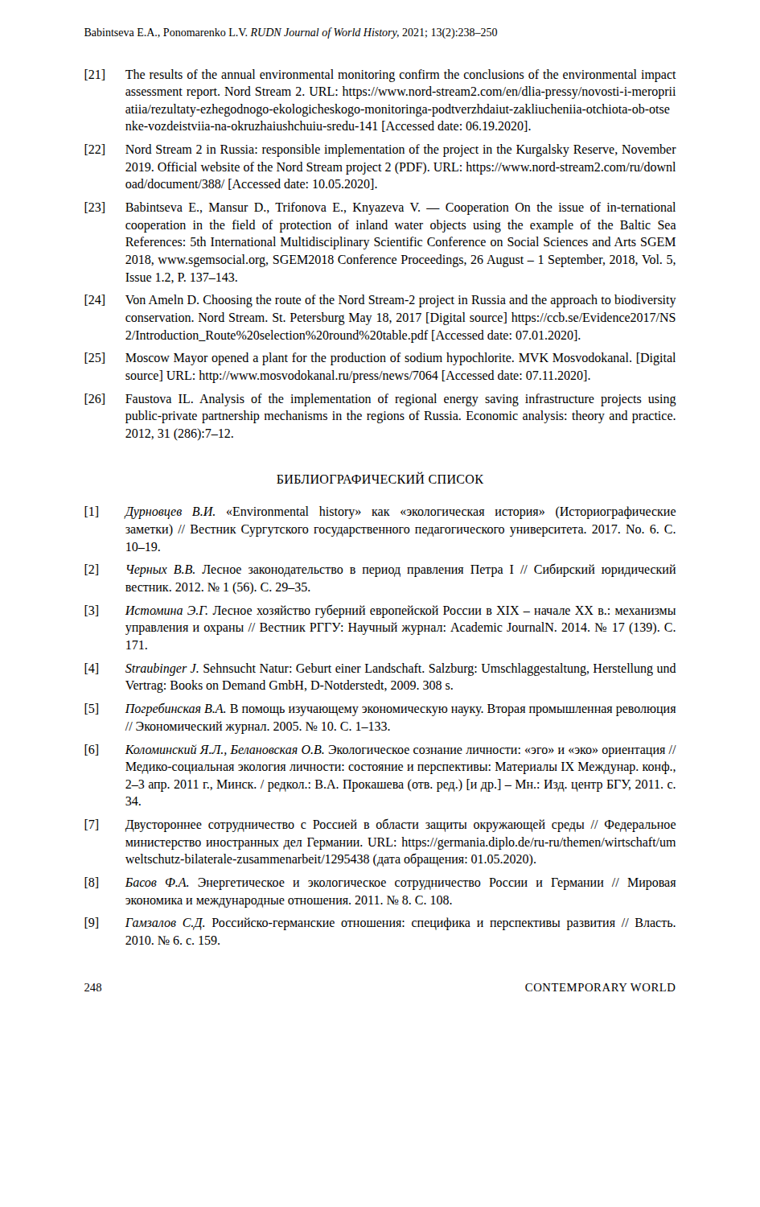Babintseva E.A., Ponomarenko L.V. RUDN Journal of World History, 2021; 13(2):238–250
[21] The results of the annual environmental monitoring confirm the conclusions of the environmental impact assessment report. Nord Stream 2. URL: https://www.nord-stream2.com/en/dlia-pressy/novosti-i-meropriiatiia/rezultaty-ezhegodnogo-ekologicheskogo-monitoringa-podtverzhdaiut-zakliucheniia-otchiota-ob-otsenke-vozdeistviia-na-okruzhaiushchuiu-sredu-141 [Accessed date: 06.19.2020].
[22] Nord Stream 2 in Russia: responsible implementation of the project in the Kurgalsky Reserve, November 2019. Official website of the Nord Stream project 2 (PDF). URL: https://www.nord-stream2.com/ru/download/document/388/ [Accessed date: 10.05.2020].
[23] Babintseva E., Mansur D., Trifonova E., Knyazeva V. — Cooperation On the issue of in-ternational cooperation in the field of protection of inland water objects using the example of the Baltic Sea References: 5th International Multidisciplinary Scientific Conference on Social Sciences and Arts SGEM 2018, www.sgemsocial.org, SGEM2018 Conference Proceedings, 26 August – 1 September, 2018, Vol. 5, Issue 1.2, P. 137–143.
[24] Von Ameln D. Choosing the route of the Nord Stream-2 project in Russia and the approach to biodiversity conservation. Nord Stream. St. Petersburg May 18, 2017 [Digital source] https://ccb.se/Evidence2017/NS2/Introduction_Route%20selection%20round%20table.pdf [Accessed date: 07.01.2020].
[25] Moscow Mayor opened a plant for the production of sodium hypochlorite. MVK Mosvodokanal. [Digital source] URL: http://www.mosvodokanal.ru/press/news/7064 [Accessed date: 07.11.2020].
[26] Faustova IL. Analysis of the implementation of regional energy saving infrastructure projects using public-private partnership mechanisms in the regions of Russia. Economic analysis: theory and practice. 2012, 31 (286):7–12.
БИБЛИОГРАФИЧЕСКИЙ СПИСОК
[1] Дурновцев В.И. «Environmental history» как «экологическая история» (Историографические заметки) // Вестник Сургутского государственного педагогического университета. 2017. No. 6. С. 10–19.
[2] Черных В.В. Лесное законодательство в период правления Петра I // Сибирский юридический вестник. 2012. № 1 (56). С. 29–35.
[3] Истомина Э.Г. Лесное хозяйство губерний европейской России в XIX – начале XX в.: механизмы управления и охраны // Вестник РГГУ: Научный журнал: Academic JournalN. 2014. № 17 (139). С. 171.
[4] Straubinger J. Sehnsucht Natur: Geburt einer Landschaft. Salzburg: Umschlaggestaltung, Herstellung und Vertrag: Books on Demand GmbH, D-Notderstedt, 2009. 308 s.
[5] Погребинская В.А. В помощь изучающему экономическую науку. Вторая промышленная революция // Экономический журнал. 2005. № 10. С. 1–133.
[6] Коломинский Я.Л., Белановская О.В. Экологическое сознание личности: «эго» и «эко» ориентация // Медико-социальная экология личности: состояние и перспективы: Материалы IX Междунар. конф., 2–3 апр. 2011 г., Минск. / редкол.: В.А. Прокашева (отв. ред.) [и др.] – Мн.: Изд. центр БГУ, 2011. с. 34.
[7] Двустороннее сотрудничество с Россией в области защиты окружающей среды // Федеральное министерство иностранных дел Германии. URL: https://germania.diplo.de/ru-ru/themen/wirtschaft/umweltschutz-bilaterale-zusammenarbeit/1295438 (дата обращения: 01.05.2020).
[8] Басов Ф.А. Энергетическое и экологическое сотрудничество России и Германии // Мировая экономика и международные отношения. 2011. № 8. С. 108.
[9] Гамзалов С.Д. Российско-германские отношения: специфика и перспективы развития // Власть. 2010. № 6. с. 159.
248 CONTEMPORARY WORLD